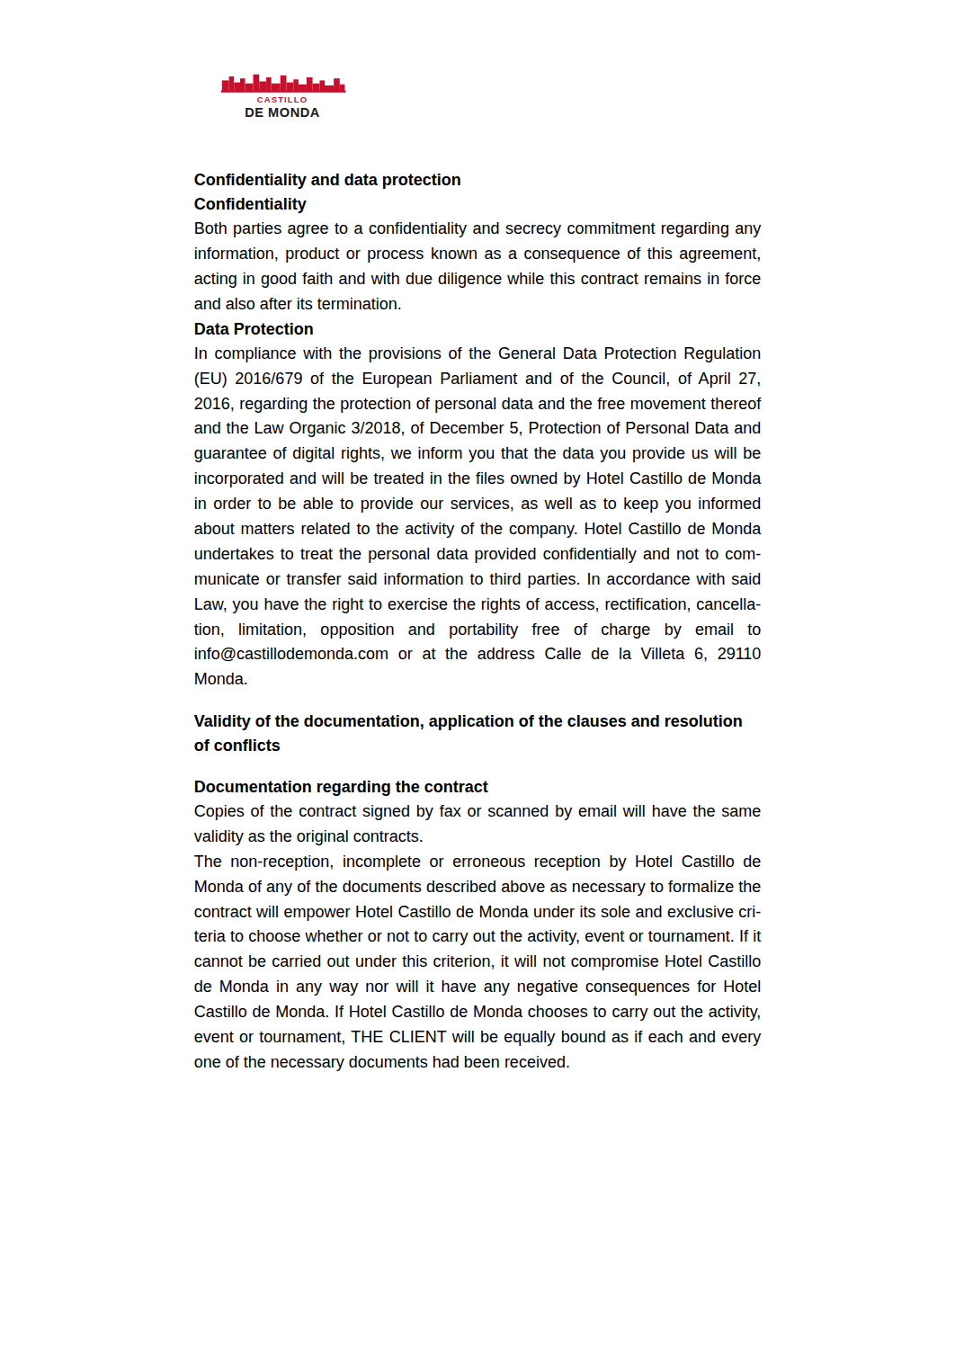CASTILLO DE MONDA
Confidentiality and data protection
Confidentiality
Both parties agree to a confidentiality and secrecy commitment regarding any information, product or process known as a consequence of this agreement, acting in good faith and with due diligence while this contract remains in force and also after its termination.
Data Protection
In compliance with the provisions of the General Data Protection Regulation (EU) 2016/679 of the European Parliament and of the Council, of April 27, 2016, regarding the protection of personal data and the free movement thereof and the Law Organic 3/2018, of December 5, Protection of Personal Data and guarantee of digital rights, we inform you that the data you provide us will be incorporated and will be treated in the files owned by Hotel Castillo de Monda in order to be able to provide our services, as well as to keep you informed about matters related to the activity of the company. Hotel Castillo de Monda undertakes to treat the personal data provided confidentially and not to communicate or transfer said information to third parties. In accordance with said Law, you have the right to exercise the rights of access, rectification, cancellation, limitation, opposition and portability free of charge by email to info@castillodemonda.com or at the address Calle de la Villeta 6, 29110 Monda.
Validity of the documentation, application of the clauses and resolution of conflicts
Documentation regarding the contract
Copies of the contract signed by fax or scanned by email will have the same validity as the original contracts.
The non-reception, incomplete or erroneous reception by Hotel Castillo de Monda of any of the documents described above as necessary to formalize the contract will empower Hotel Castillo de Monda under its sole and exclusive criteria to choose whether or not to carry out the activity, event or tournament. If it cannot be carried out under this criterion, it will not compromise Hotel Castillo de Monda in any way nor will it have any negative consequences for Hotel Castillo de Monda. If Hotel Castillo de Monda chooses to carry out the activity, event or tournament, THE CLIENT will be equally bound as if each and every one of the necessary documents had been received.